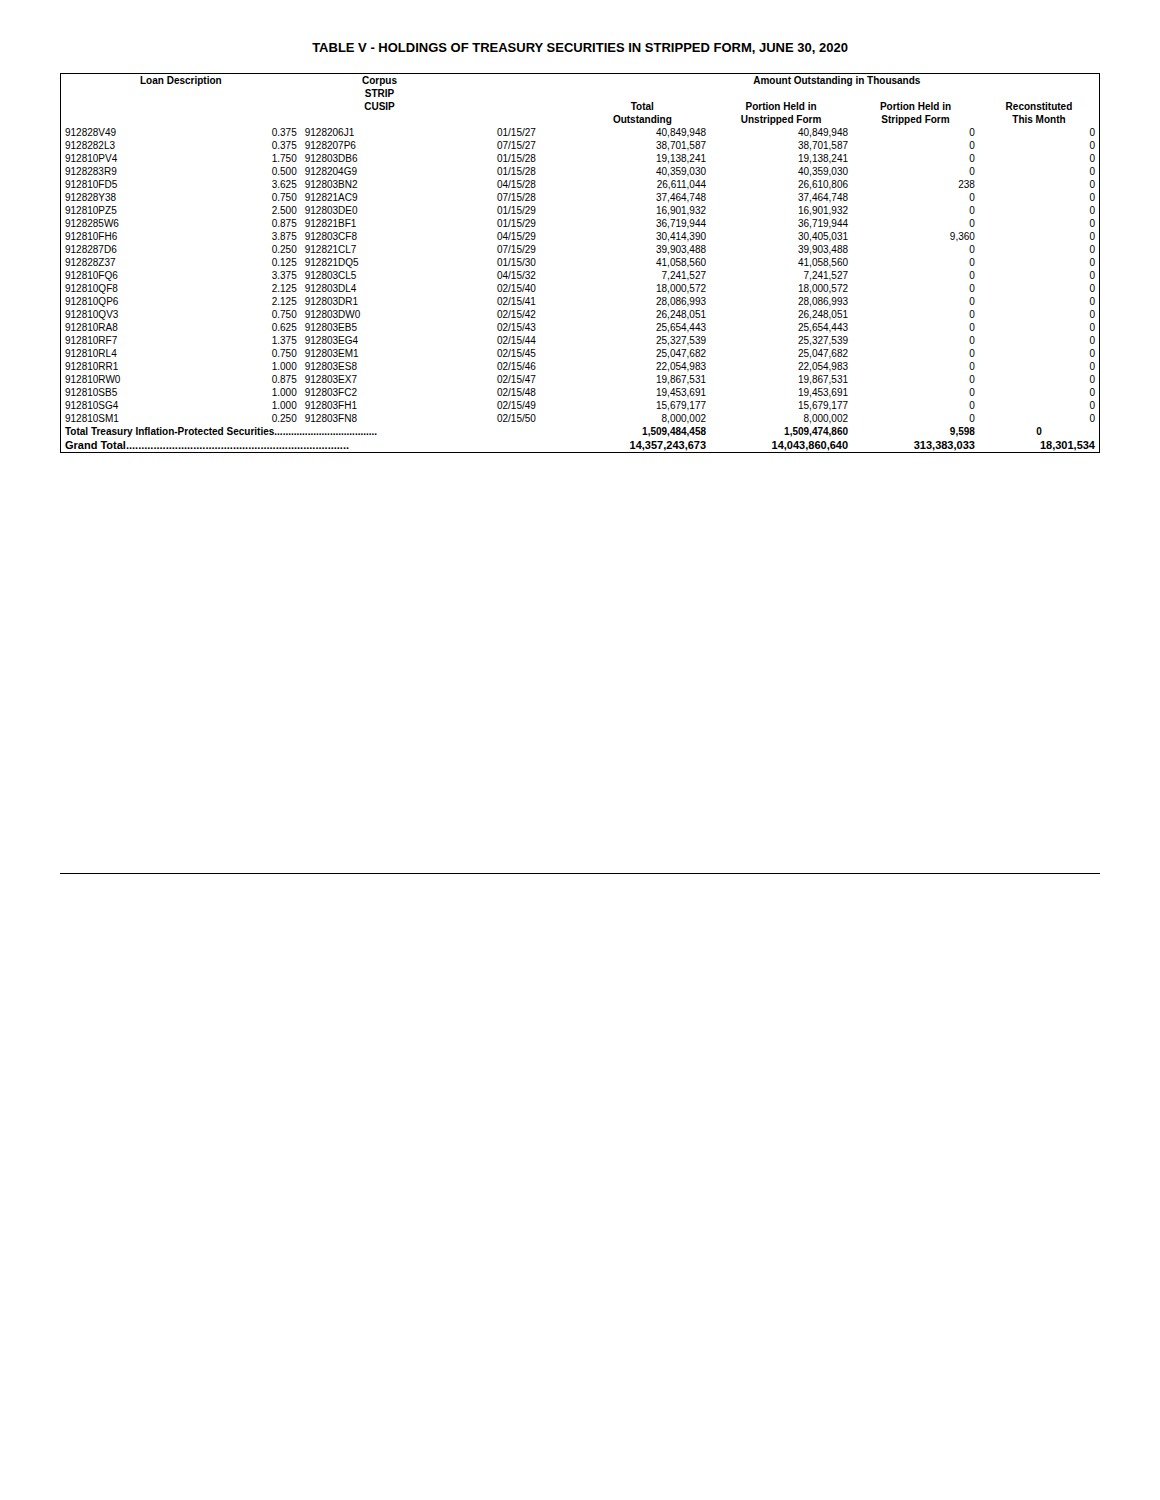TABLE V - HOLDINGS OF TREASURY SECURITIES IN STRIPPED FORM, JUNE 30, 2020
| Loan Description | Corpus | | Amount Outstanding in Thousands |
| --- | --- | --- | --- |
| | STRIP | |
| | CUSIP | | Total | Portion Held in | Portion Held in | Reconstituted |
| | | | Outstanding | Unstripped Form | Stripped Form | This Month |
| 912828V49 | 0.375 | 9128206J1 | 01/15/27 | 40,849,948 | 40,849,948 | 0 | 0 |
| 9128282L3 | 0.375 | 9128207P6 | 07/15/27 | 38,701,587 | 38,701,587 | 0 | 0 |
| 912810PV4 | 1.750 | 912803DB6 | 01/15/28 | 19,138,241 | 19,138,241 | 0 | 0 |
| 9128283R9 | 0.500 | 9128204G9 | 01/15/28 | 40,359,030 | 40,359,030 | 0 | 0 |
| 912810FD5 | 3.625 | 912803BN2 | 04/15/28 | 26,611,044 | 26,610,806 | 238 | 0 |
| 912828Y38 | 0.750 | 912821AC9 | 07/15/28 | 37,464,748 | 37,464,748 | 0 | 0 |
| 912810PZ5 | 2.500 | 912803DE0 | 01/15/29 | 16,901,932 | 16,901,932 | 0 | 0 |
| 9128285W6 | 0.875 | 912821BF1 | 01/15/29 | 36,719,944 | 36,719,944 | 0 | 0 |
| 912810FH6 | 3.875 | 912803CF8 | 04/15/29 | 30,414,390 | 30,405,031 | 9,360 | 0 |
| 9128287D6 | 0.250 | 912821CL7 | 07/15/29 | 39,903,488 | 39,903,488 | 0 | 0 |
| 912828Z37 | 0.125 | 912821DQ5 | 01/15/30 | 41,058,560 | 41,058,560 | 0 | 0 |
| 912810FQ6 | 3.375 | 912803CL5 | 04/15/32 | 7,241,527 | 7,241,527 | 0 | 0 |
| 912810QF8 | 2.125 | 912803DL4 | 02/15/40 | 18,000,572 | 18,000,572 | 0 | 0 |
| 912810QP6 | 2.125 | 912803DR1 | 02/15/41 | 28,086,993 | 28,086,993 | 0 | 0 |
| 912810QV3 | 0.750 | 912803DW0 | 02/15/42 | 26,248,051 | 26,248,051 | 0 | 0 |
| 912810RA8 | 0.625 | 912803EB5 | 02/15/43 | 25,654,443 | 25,654,443 | 0 | 0 |
| 912810RF7 | 1.375 | 912803EG4 | 02/15/44 | 25,327,539 | 25,327,539 | 0 | 0 |
| 912810RL4 | 0.750 | 912803EM1 | 02/15/45 | 25,047,682 | 25,047,682 | 0 | 0 |
| 912810RR1 | 1.000 | 912803ES8 | 02/15/46 | 22,054,983 | 22,054,983 | 0 | 0 |
| 912810RW0 | 0.875 | 912803EX7 | 02/15/47 | 19,867,531 | 19,867,531 | 0 | 0 |
| 912810SB5 | 1.000 | 912803FC2 | 02/15/48 | 19,453,691 | 19,453,691 | 0 | 0 |
| 912810SG4 | 1.000 | 912803FH1 | 02/15/49 | 15,679,177 | 15,679,177 | 0 | 0 |
| 912810SM1 | 0.250 | 912803FN8 | 02/15/50 | 8,000,002 | 8,000,002 | 0 | 0 |
| Total Treasury Inflation-Protected Securities ..................................... | 1,509,484,458 | 1,509,474,860 | 9,598 | 0 |
| Grand Total ......................................................................... | 14,357,243,673 | 14,043,860,640 | 313,383,033 | 18,301,534 |